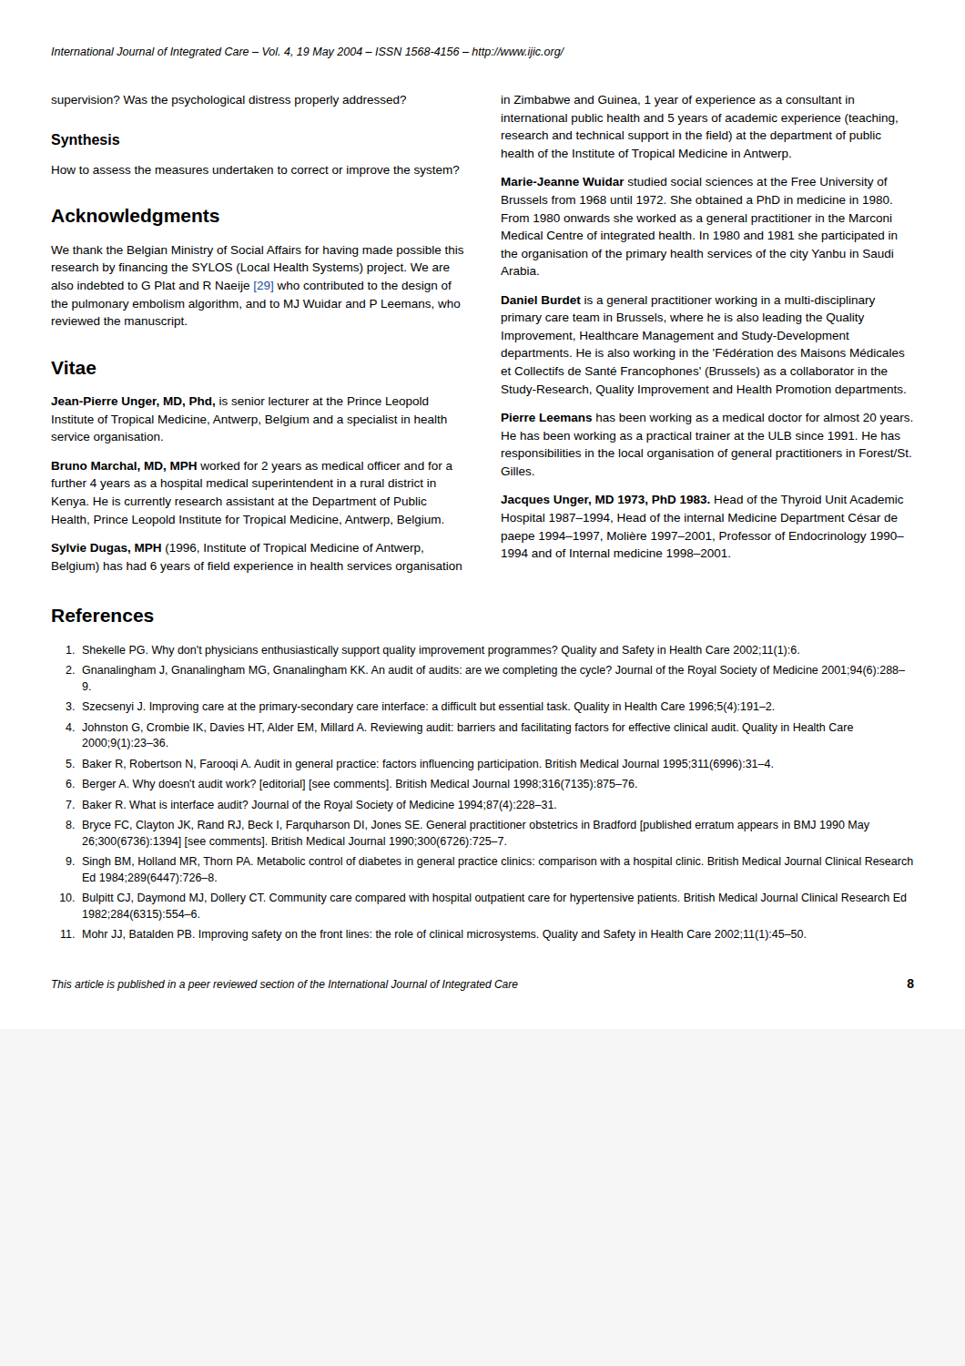International Journal of Integrated Care – Vol. 4, 19 May 2004 – ISSN 1568-4156 – http://www.ijic.org/
supervision? Was the psychological distress properly addressed?
Synthesis
How to assess the measures undertaken to correct or improve the system?
Acknowledgments
We thank the Belgian Ministry of Social Affairs for having made possible this research by financing the SYLOS (Local Health Systems) project. We are also indebted to G Plat and R Naeije [29] who contributed to the design of the pulmonary embolism algorithm, and to MJ Wuidar and P Leemans, who reviewed the manuscript.
Vitae
Jean-Pierre Unger, MD, Phd, is senior lecturer at the Prince Leopold Institute of Tropical Medicine, Antwerp, Belgium and a specialist in health service organisation.
Bruno Marchal, MD, MPH worked for 2 years as medical officer and for a further 4 years as a hospital medical superintendent in a rural district in Kenya. He is currently research assistant at the Department of Public Health, Prince Leopold Institute for Tropical Medicine, Antwerp, Belgium.
Sylvie Dugas, MPH (1996, Institute of Tropical Medicine of Antwerp, Belgium) has had 6 years of field experience in health services organisation in Zimbabwe and Guinea, 1 year of experience as a consultant in international public health and 5 years of academic experience (teaching, research and technical support in the field) at the department of public health of the Institute of Tropical Medicine in Antwerp.
Marie-Jeanne Wuidar studied social sciences at the Free University of Brussels from 1968 until 1972. She obtained a PhD in medicine in 1980. From 1980 onwards she worked as a general practitioner in the Marconi Medical Centre of integrated health. In 1980 and 1981 she participated in the organisation of the primary health services of the city Yanbu in Saudi Arabia.
Daniel Burdet is a general practitioner working in a multi-disciplinary primary care team in Brussels, where he is also leading the Quality Improvement, Healthcare Management and Study-Development departments. He is also working in the 'Fédération des Maisons Médicales et Collectifs de Santé Francophones' (Brussels) as a collaborator in the Study-Research, Quality Improvement and Health Promotion departments.
Pierre Leemans has been working as a medical doctor for almost 20 years. He has been working as a practical trainer at the ULB since 1991. He has responsibilities in the local organisation of general practitioners in Forest/St. Gilles.
Jacques Unger, MD 1973, PhD 1983. Head of the Thyroid Unit Academic Hospital 1987–1994, Head of the internal Medicine Department César de paepe 1994–1997, Molière 1997–2001, Professor of Endocrinology 1990–1994 and of Internal medicine 1998–2001.
References
Shekelle PG. Why don't physicians enthusiastically support quality improvement programmes? Quality and Safety in Health Care 2002;11(1):6.
Gnanalingham J, Gnanalingham MG, Gnanalingham KK. An audit of audits: are we completing the cycle? Journal of the Royal Society of Medicine 2001;94(6):288–9.
Szecsenyi J. Improving care at the primary-secondary care interface: a difficult but essential task. Quality in Health Care 1996;5(4):191–2.
Johnston G, Crombie IK, Davies HT, Alder EM, Millard A. Reviewing audit: barriers and facilitating factors for effective clinical audit. Quality in Health Care 2000;9(1):23–36.
Baker R, Robertson N, Farooqi A. Audit in general practice: factors influencing participation. British Medical Journal 1995;311(6996):31–4.
Berger A. Why doesn't audit work? [editorial] [see comments]. British Medical Journal 1998;316(7135):875–76.
Baker R. What is interface audit? Journal of the Royal Society of Medicine 1994;87(4):228–31.
Bryce FC, Clayton JK, Rand RJ, Beck I, Farquharson DI, Jones SE. General practitioner obstetrics in Bradford [published erratum appears in BMJ 1990 May 26;300(6736):1394] [see comments]. British Medical Journal 1990;300(6726):725–7.
Singh BM, Holland MR, Thorn PA. Metabolic control of diabetes in general practice clinics: comparison with a hospital clinic. British Medical Journal Clinical Research Ed 1984;289(6447):726–8.
Bulpitt CJ, Daymond MJ, Dollery CT. Community care compared with hospital outpatient care for hypertensive patients. British Medical Journal Clinical Research Ed 1982;284(6315):554–6.
Mohr JJ, Batalden PB. Improving safety on the front lines: the role of clinical microsystems. Quality and Safety in Health Care 2002;11(1):45–50.
This article is published in a peer reviewed section of the International Journal of Integrated Care 8